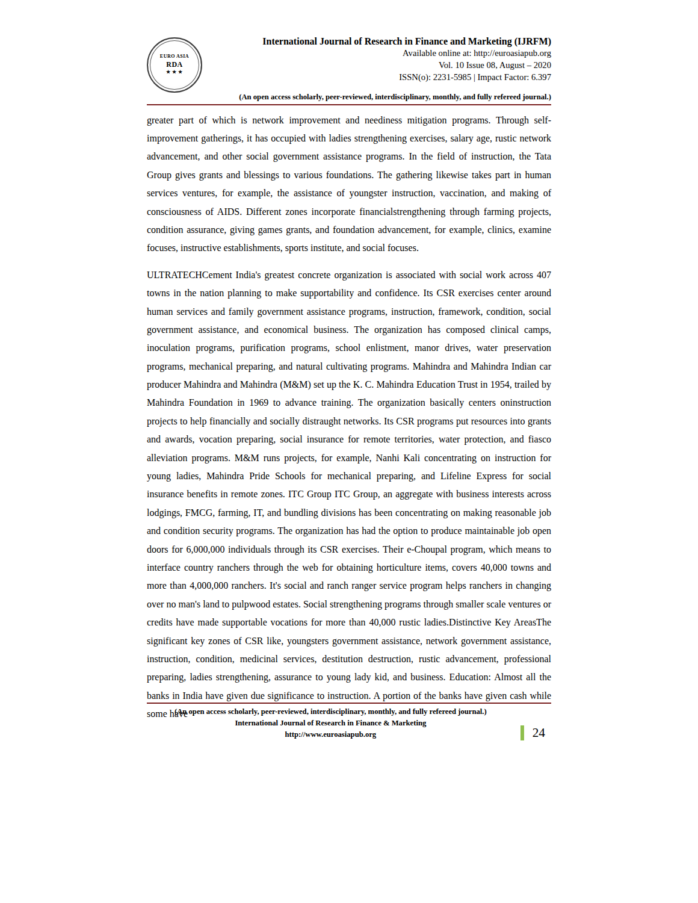EURO ASIA RDA ★ ★ ★
International Journal of Research in Finance and Marketing (IJRFM) Available online at: http://euroasiapub.org Vol. 10 Issue 08, August – 2020 ISSN(o): 2231-5985 | Impact Factor: 6.397
(An open access scholarly, peer-reviewed, interdisciplinary, monthly, and fully refereed journal.)
greater part of which is network improvement and neediness mitigation programs. Through self-improvement gatherings, it has occupied with ladies strengthening exercises, salary age, rustic network advancement, and other social government assistance programs. In the field of instruction, the Tata Group gives grants and blessings to various foundations. The gathering likewise takes part in human services ventures, for example, the assistance of youngster instruction, vaccination, and making of consciousness of AIDS. Different zones incorporate financialstrengthening through farming projects, condition assurance, giving games grants, and foundation advancement, for example, clinics, examine focuses, instructive establishments, sports institute, and social focuses.
ULTRATECHCement India's greatest concrete organization is associated with social work across 407 towns in the nation planning to make supportability and confidence. Its CSR exercises center around human services and family government assistance programs, instruction, framework, condition, social government assistance, and economical business. The organization has composed clinical camps, inoculation programs, purification programs, school enlistment, manor drives, water preservation programs, mechanical preparing, and natural cultivating programs. Mahindra and Mahindra Indian car producer Mahindra and Mahindra (M&M) set up the K. C. Mahindra Education Trust in 1954, trailed by Mahindra Foundation in 1969 to advance training. The organization basically centers oninstruction projects to help financially and socially distraught networks. Its CSR programs put resources into grants and awards, vocation preparing, social insurance for remote territories, water protection, and fiasco alleviation programs. M&M runs projects, for example, Nanhi Kali concentrating on instruction for young ladies, Mahindra Pride Schools for mechanical preparing, and Lifeline Express for social insurance benefits in remote zones. ITC Group ITC Group, an aggregate with business interests across lodgings, FMCG, farming, IT, and bundling divisions has been concentrating on making reasonable job and condition security programs. The organization has had the option to produce maintainable job open doors for 6,000,000 individuals through its CSR exercises. Their e-Choupal program, which means to interface country ranchers through the web for obtaining horticulture items, covers 40,000 towns and more than 4,000,000 ranchers. It's social and ranch ranger service program helps ranchers in changing over no man's land to pulpwood estates. Social strengthening programs through smaller scale ventures or credits have made supportable vocations for more than 40,000 rustic ladies.Distinctive Key AreasThe significant key zones of CSR like, youngsters government assistance, network government assistance, instruction, condition, medicinal services, destitution destruction, rustic advancement, professional preparing, ladies strengthening, assurance to young lady kid, and business. Education: Almost all the banks in India have given due significance to instruction. A portion of the banks have given cash while some have
(An open access scholarly, peer-reviewed, interdisciplinary, monthly, and fully refereed journal.)
International Journal of Research in Finance & Marketing
http://www.euroasiapub.org
24